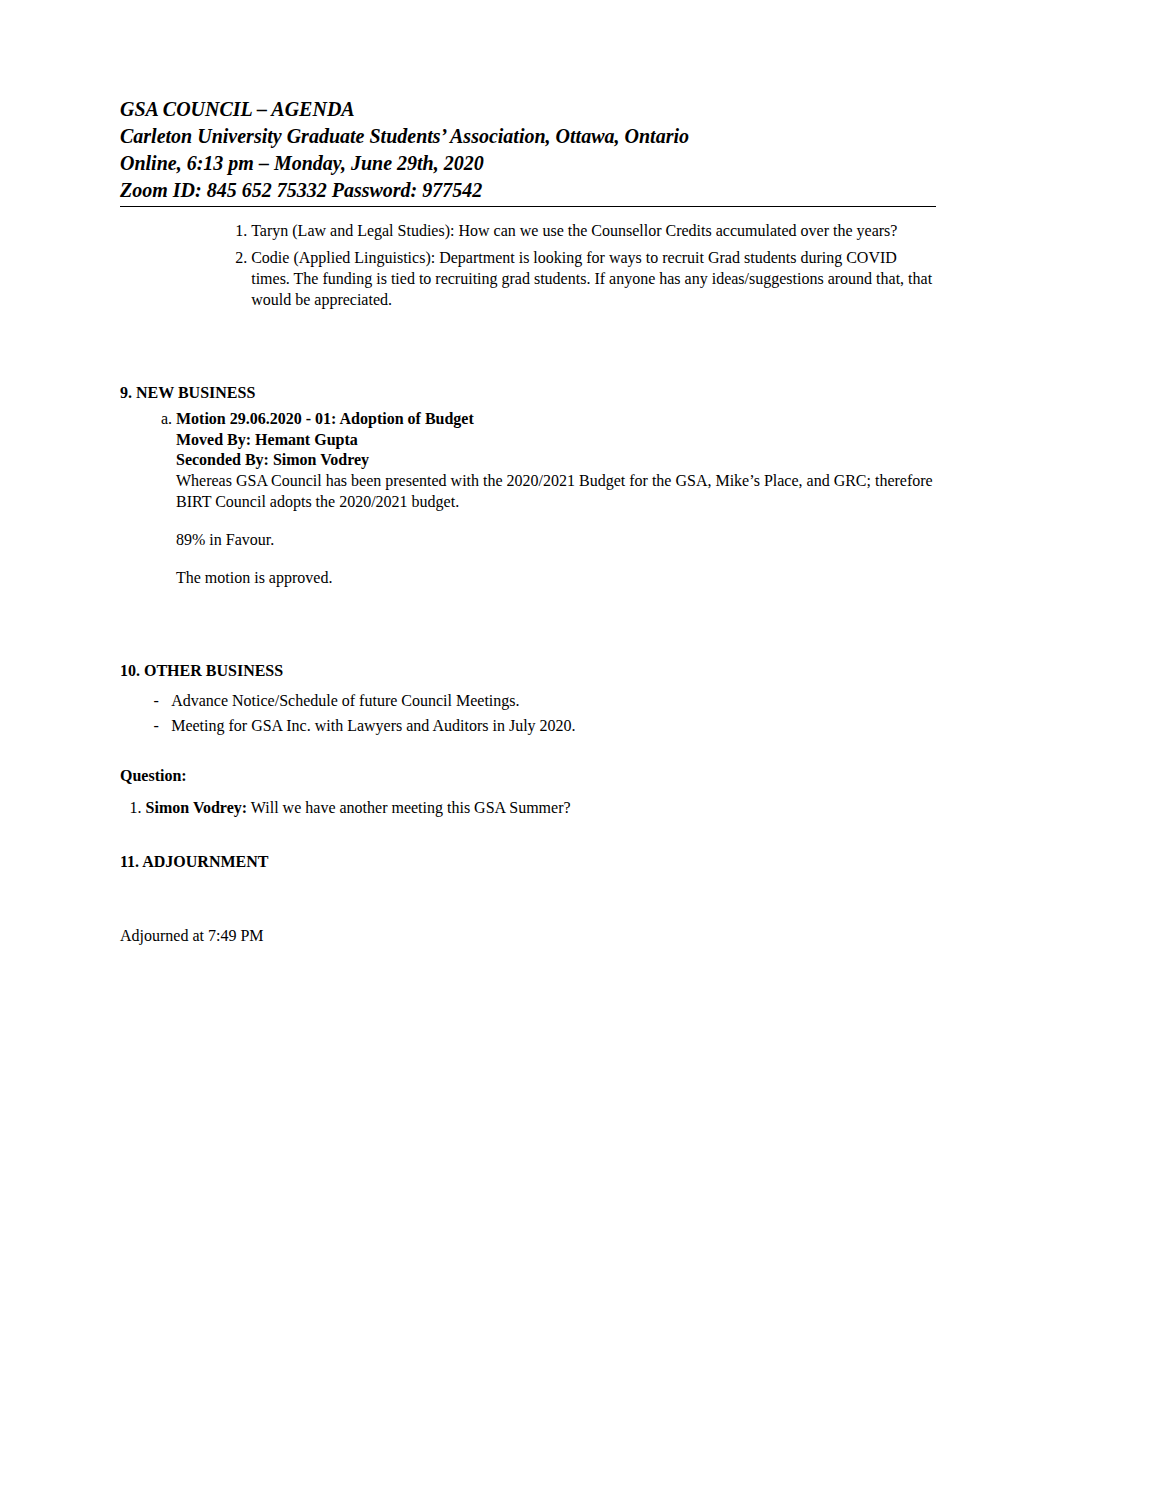GSA COUNCIL – AGENDA Carleton University Graduate Students’ Association, Ottawa, Ontario Online, 6:13 pm – Monday, June 29th, 2020 Zoom ID: 845 652 75332 Password: 977542
Taryn (Law and Legal Studies): How can we use the Counsellor Credits accumulated over the years?
Codie (Applied Linguistics): Department is looking for ways to recruit Grad students during COVID times. The funding is tied to recruiting grad students. If anyone has any ideas/suggestions around that, that would be appreciated.
9. NEW BUSINESS
Motion 29.06.2020 - 01: Adoption of Budget
Moved By: Hemant Gupta
Seconded By: Simon Vodrey
Whereas GSA Council has been presented with the 2020/2021 Budget for the GSA, Mike’s Place, and GRC; therefore BIRT Council adopts the 2020/2021 budget.
89% in Favour.
The motion is approved.
10. OTHER BUSINESS
Advance Notice/Schedule of future Council Meetings.
Meeting for GSA Inc. with Lawyers and Auditors in July 2020.
Question:
Simon Vodrey: Will we have another meeting this GSA Summer?
11. ADJOURNMENT
Adjourned at 7:49 PM